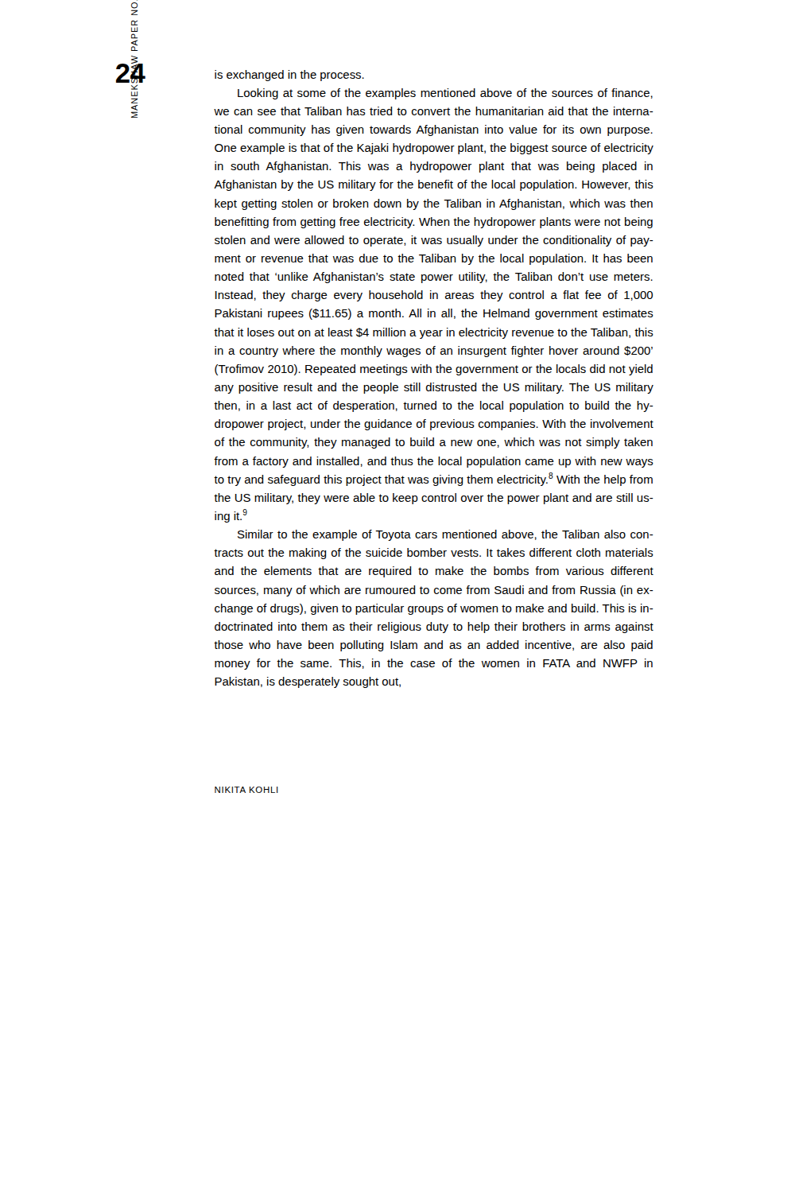24
Manekshaw Paper No. 71, 2018
is exchanged in the process.
Looking at some of the examples mentioned above of the sources of finance, we can see that Taliban has tried to convert the humanitarian aid that the international community has given towards Afghanistan into value for its own purpose. One example is that of the Kajaki hydropower plant, the biggest source of electricity in south Afghanistan. This was a hydropower plant that was being placed in Afghanistan by the US military for the benefit of the local population. However, this kept getting stolen or broken down by the Taliban in Afghanistan, which was then benefitting from getting free electricity. When the hydropower plants were not being stolen and were allowed to operate, it was usually under the conditionality of payment or revenue that was due to the Taliban by the local population. It has been noted that ‘unlike Afghanistan’s state power utility, the Taliban don’t use meters. Instead, they charge every household in areas they control a flat fee of 1,000 Pakistani rupees ($11.65) a month. All in all, the Helmand government estimates that it loses out on at least $4 million a year in electricity revenue to the Taliban, this in a country where the monthly wages of an insurgent fighter hover around $200’ (Trofimov 2010). Repeated meetings with the government or the locals did not yield any positive result and the people still distrusted the US military. The US military then, in a last act of desperation, turned to the local population to build the hydropower project, under the guidance of previous companies. With the involvement of the community, they managed to build a new one, which was not simply taken from a factory and installed, and thus the local population came up with new ways to try and safeguard this project that was giving them electricity.8 With the help from the US military, they were able to keep control over the power plant and are still using it.9
Similar to the example of Toyota cars mentioned above, the Taliban also contracts out the making of the suicide bomber vests. It takes different cloth materials and the elements that are required to make the bombs from various different sources, many of which are rumoured to come from Saudi and from Russia (in exchange of drugs), given to particular groups of women to make and build. This is indoctrinated into them as their religious duty to help their brothers in arms against those who have been polluting Islam and as an added incentive, are also paid money for the same. This, in the case of the women in FATA and NWFP in Pakistan, is desperately sought out,
Nikita Kohli